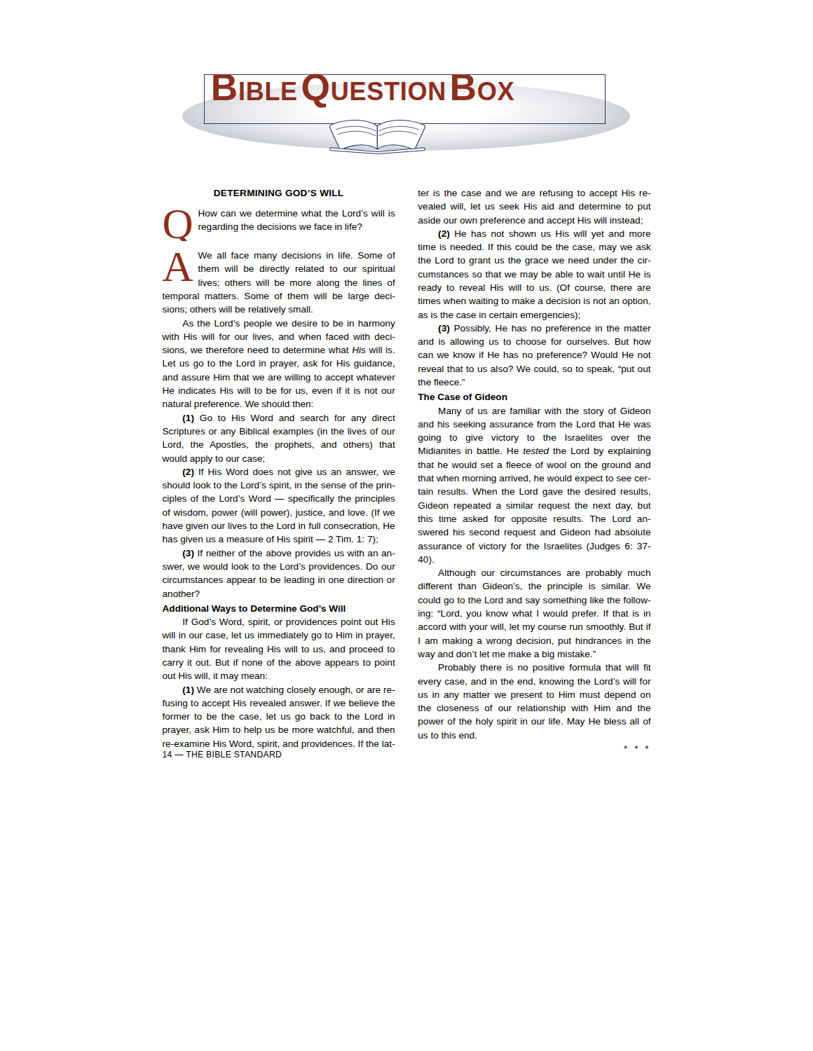BIBLE QUESTION BOX
DETERMINING GOD’S WILL
Q
How can we determine what the Lord’s will is regarding the decisions we face in life?
A
We all face many decisions in life. Some of them will be directly related to our spiritual lives; others will be more along the lines of temporal matters. Some of them will be large decisions; others will be relatively small.
As the Lord’s people we desire to be in harmony with His will for our lives, and when faced with decisions, we therefore need to determine what His will is. Let us go to the Lord in prayer, ask for His guidance, and assure Him that we are willing to accept whatever He indicates His will to be for us, even if it is not our natural preference. We should then:
(1) Go to His Word and search for any direct Scriptures or any Biblical examples (in the lives of our Lord, the Apostles, the prophets, and others) that would apply to our case;
(2) If His Word does not give us an answer, we should look to the Lord’s spirit, in the sense of the principles of the Lord’s Word — specifically the principles of wisdom, power (will power), justice, and love. (If we have given our lives to the Lord in full consecration, He has given us a measure of His spirit — 2 Tim. 1: 7);
(3) If neither of the above provides us with an answer, we would look to the Lord’s providences. Do our circumstances appear to be leading in one direction or another?
Additional Ways to Determine God’s Will
If God’s Word, spirit, or providences point out His will in our case, let us immediately go to Him in prayer, thank Him for revealing His will to us, and proceed to carry it out. But if none of the above appears to point out His will, it may mean:
(1) We are not watching closely enough, or are refusing to accept His revealed answer. If we believe the former to be the case, let us go back to the Lord in prayer, ask Him to help us be more watchful, and then re-examine His Word, spirit, and providences. If the latter is the case and we are refusing to accept His revealed will, let us seek His aid and determine to put aside our own preference and accept His will instead;
(2) He has not shown us His will yet and more time is needed. If this could be the case, may we ask the Lord to grant us the grace we need under the circumstances so that we may be able to wait until He is ready to reveal His will to us. (Of course, there are times when waiting to make a decision is not an option, as is the case in certain emergencies);
(3) Possibly, He has no preference in the matter and is allowing us to choose for ourselves. But how can we know if He has no preference? Would He not reveal that to us also? We could, so to speak, “put out the fleece.”
The Case of Gideon
Many of us are familiar with the story of Gideon and his seeking assurance from the Lord that He was going to give victory to the Israelites over the Midianites in battle. He tested the Lord by explaining that he would set a fleece of wool on the ground and that when morning arrived, he would expect to see certain results. When the Lord gave the desired results, Gideon repeated a similar request the next day, but this time asked for opposite results. The Lord answered his second request and Gideon had absolute assurance of victory for the Israelites (Judges 6: 37-40).
Although our circumstances are probably much different than Gideon’s, the principle is similar. We could go to the Lord and say something like the following: “Lord, you know what I would prefer. If that is in accord with your will, let my course run smoothly. But if I am making a wrong decision, put hindrances in the way and don’t let me make a big mistake.”
Probably there is no positive formula that will fit every case, and in the end, knowing the Lord’s will for us in any matter we present to Him must depend on the closeness of our relationship with Him and the power of the holy spirit in our life. May He bless all of us to this end.
* * *
14 — THE BIBLE STANDARD